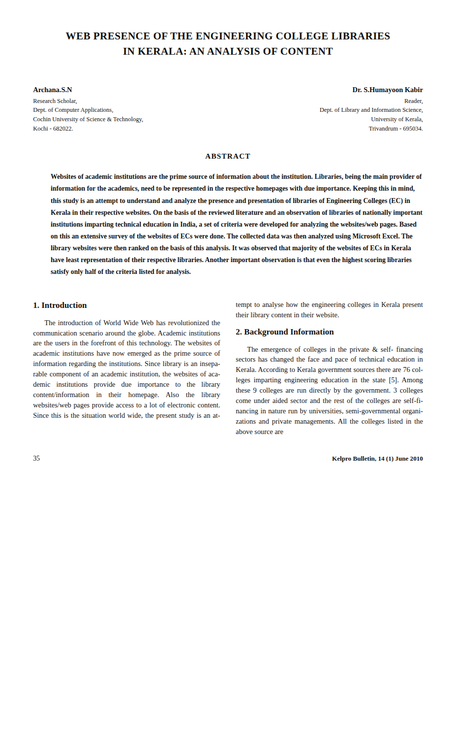Web Presence of the Engineering College Libraries
in Kerala: An Analysis of Content
Archana.S.N Research Scholar,
Dept. of Computer Applications,
Cochin University of Science & Technology,
Kochi - 682022.
Dr. S.Humayoon Kabir Reader,
Dept. of Library and Information Science,
University of Kerala,
Trivandrum - 695034.
ABSTRACT
Websites of academic institutions are the prime source of information about the institution. Libraries, being the main provider of information for the academics, need to be represented in the respective homepages with due importance. Keeping this in mind, this study is an attempt to understand and analyze the presence and presentation of libraries of Engineering Colleges (EC) in Kerala in their respective websites. On the basis of the reviewed literature and an observation of libraries of nationally important institutions imparting technical education in India, a set of criteria were developed for analyzing the websites/web pages. Based on this an extensive survey of the websites of ECs were done. The collected data was then analyzed using Microsoft Excel. The library websites were then ranked on the basis of this analysis. It was observed that majority of the websites of ECs in Kerala have least representation of their respective libraries. Another important observation is that even the highest scoring libraries satisfy only half of the criteria listed for analysis.
1. Introduction
The introduction of World Wide Web has revolutionized the communication scenario around the globe. Academic institutions are the users in the forefront of this technology. The websites of academic institutions have now emerged as the prime source of information regarding the institutions. Since library is an inseparable component of an academic institution, the websites of academic institutions provide due importance to the library content/information in their homepage. Also the library websites/web pages provide access to a lot of electronic content. Since this is the situation world wide, the present study is an attempt to analyse how the engineering colleges in Kerala present their library content in their website.
2. Background Information
The emergence of colleges in the private & self- financing sectors has changed the face and pace of technical education in Kerala. According to Kerala government sources there are 76 colleges imparting engineering education in the state [5]. Among these 9 colleges are run directly by the government. 3 colleges come under aided sector and the rest of the colleges are self-financing in nature run by universities, semi-governmental organizations and private managements. All the colleges listed in the above source are
35 Kelpro Bulletin, 14 (1) June 2010